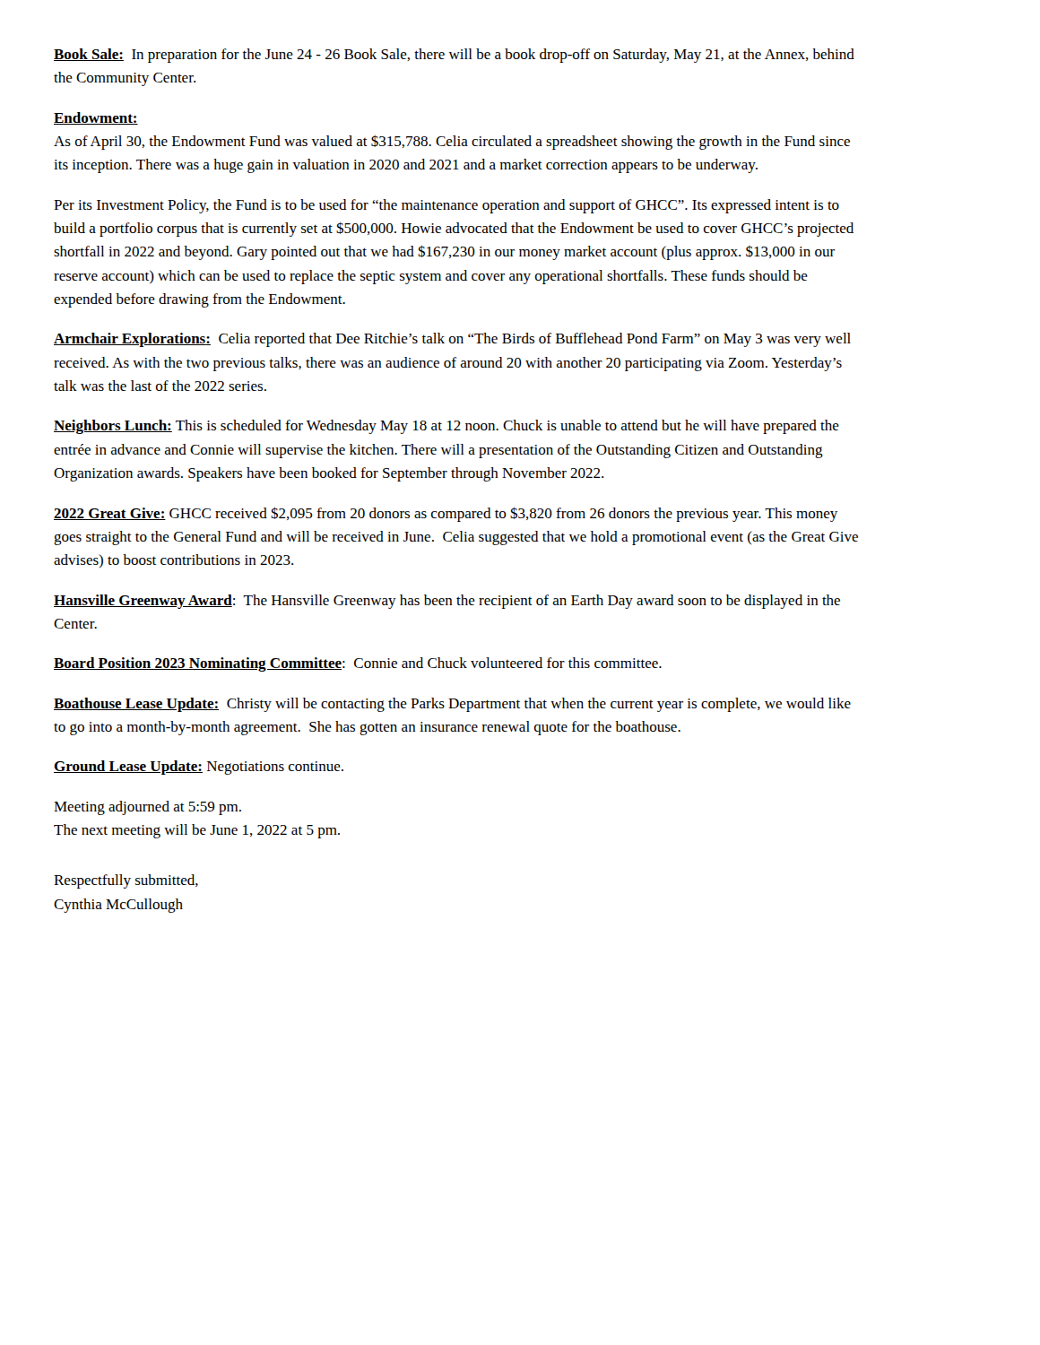Book Sale: In preparation for the June 24 - 26 Book Sale, there will be a book drop-off on Saturday, May 21, at the Annex, behind the Community Center.
Endowment:
As of April 30, the Endowment Fund was valued at $315,788. Celia circulated a spreadsheet showing the growth in the Fund since its inception. There was a huge gain in valuation in 2020 and 2021 and a market correction appears to be underway.
Per its Investment Policy, the Fund is to be used for “the maintenance operation and support of GHCC”. Its expressed intent is to build a portfolio corpus that is currently set at $500,000. Howie advocated that the Endowment be used to cover GHCC’s projected shortfall in 2022 and beyond. Gary pointed out that we had $167,230 in our money market account (plus approx. $13,000 in our reserve account) which can be used to replace the septic system and cover any operational shortfalls. These funds should be expended before drawing from the Endowment.
Armchair Explorations: Celia reported that Dee Ritchie’s talk on “The Birds of Bufflehead Pond Farm” on May 3 was very well received. As with the two previous talks, there was an audience of around 20 with another 20 participating via Zoom. Yesterday’s talk was the last of the 2022 series.
Neighbors Lunch: This is scheduled for Wednesday May 18 at 12 noon. Chuck is unable to attend but he will have prepared the entrée in advance and Connie will supervise the kitchen. There will a presentation of the Outstanding Citizen and Outstanding Organization awards. Speakers have been booked for September through November 2022.
2022 Great Give: GHCC received $2,095 from 20 donors as compared to $3,820 from 26 donors the previous year. This money goes straight to the General Fund and will be received in June. Celia suggested that we hold a promotional event (as the Great Give advises) to boost contributions in 2023.
Hansville Greenway Award: The Hansville Greenway has been the recipient of an Earth Day award soon to be displayed in the Center.
Board Position 2023 Nominating Committee: Connie and Chuck volunteered for this committee.
Boathouse Lease Update: Christy will be contacting the Parks Department that when the current year is complete, we would like to go into a month-by-month agreement. She has gotten an insurance renewal quote for the boathouse.
Ground Lease Update: Negotiations continue.
Meeting adjourned at 5:59 pm.
The next meeting will be June 1, 2022 at 5 pm.
Respectfully submitted,
Cynthia McCullough